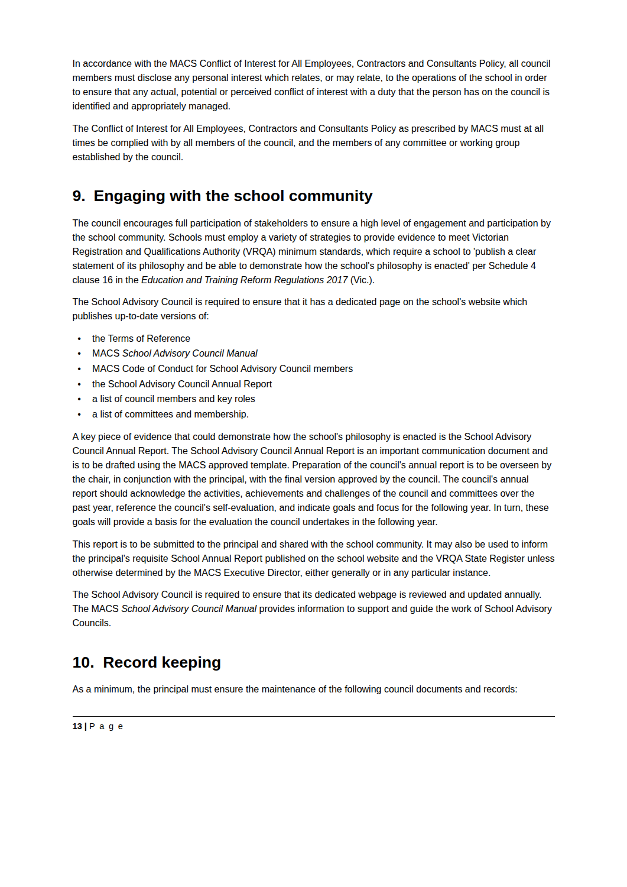In accordance with the MACS Conflict of Interest for All Employees, Contractors and Consultants Policy, all council members must disclose any personal interest which relates, or may relate, to the operations of the school in order to ensure that any actual, potential or perceived conflict of interest with a duty that the person has on the council is identified and appropriately managed.
The Conflict of Interest for All Employees, Contractors and Consultants Policy as prescribed by MACS must at all times be complied with by all members of the council, and the members of any committee or working group established by the council.
9. Engaging with the school community
The council encourages full participation of stakeholders to ensure a high level of engagement and participation by the school community. Schools must employ a variety of strategies to provide evidence to meet Victorian Registration and Qualifications Authority (VRQA) minimum standards, which require a school to 'publish a clear statement of its philosophy and be able to demonstrate how the school's philosophy is enacted' per Schedule 4 clause 16 in the Education and Training Reform Regulations 2017 (Vic.).
The School Advisory Council is required to ensure that it has a dedicated page on the school's website which publishes up-to-date versions of:
the Terms of Reference
MACS School Advisory Council Manual
MACS Code of Conduct for School Advisory Council members
the School Advisory Council Annual Report
a list of council members and key roles
a list of committees and membership.
A key piece of evidence that could demonstrate how the school's philosophy is enacted is the School Advisory Council Annual Report. The School Advisory Council Annual Report is an important communication document and is to be drafted using the MACS approved template. Preparation of the council's annual report is to be overseen by the chair, in conjunction with the principal, with the final version approved by the council. The council's annual report should acknowledge the activities, achievements and challenges of the council and committees over the past year, reference the council's self-evaluation, and indicate goals and focus for the following year. In turn, these goals will provide a basis for the evaluation the council undertakes in the following year.
This report is to be submitted to the principal and shared with the school community. It may also be used to inform the principal's requisite School Annual Report published on the school website and the VRQA State Register unless otherwise determined by the MACS Executive Director, either generally or in any particular instance.
The School Advisory Council is required to ensure that its dedicated webpage is reviewed and updated annually. The MACS School Advisory Council Manual provides information to support and guide the work of School Advisory Councils.
10. Record keeping
As a minimum, the principal must ensure the maintenance of the following council documents and records:
13 | P a g e